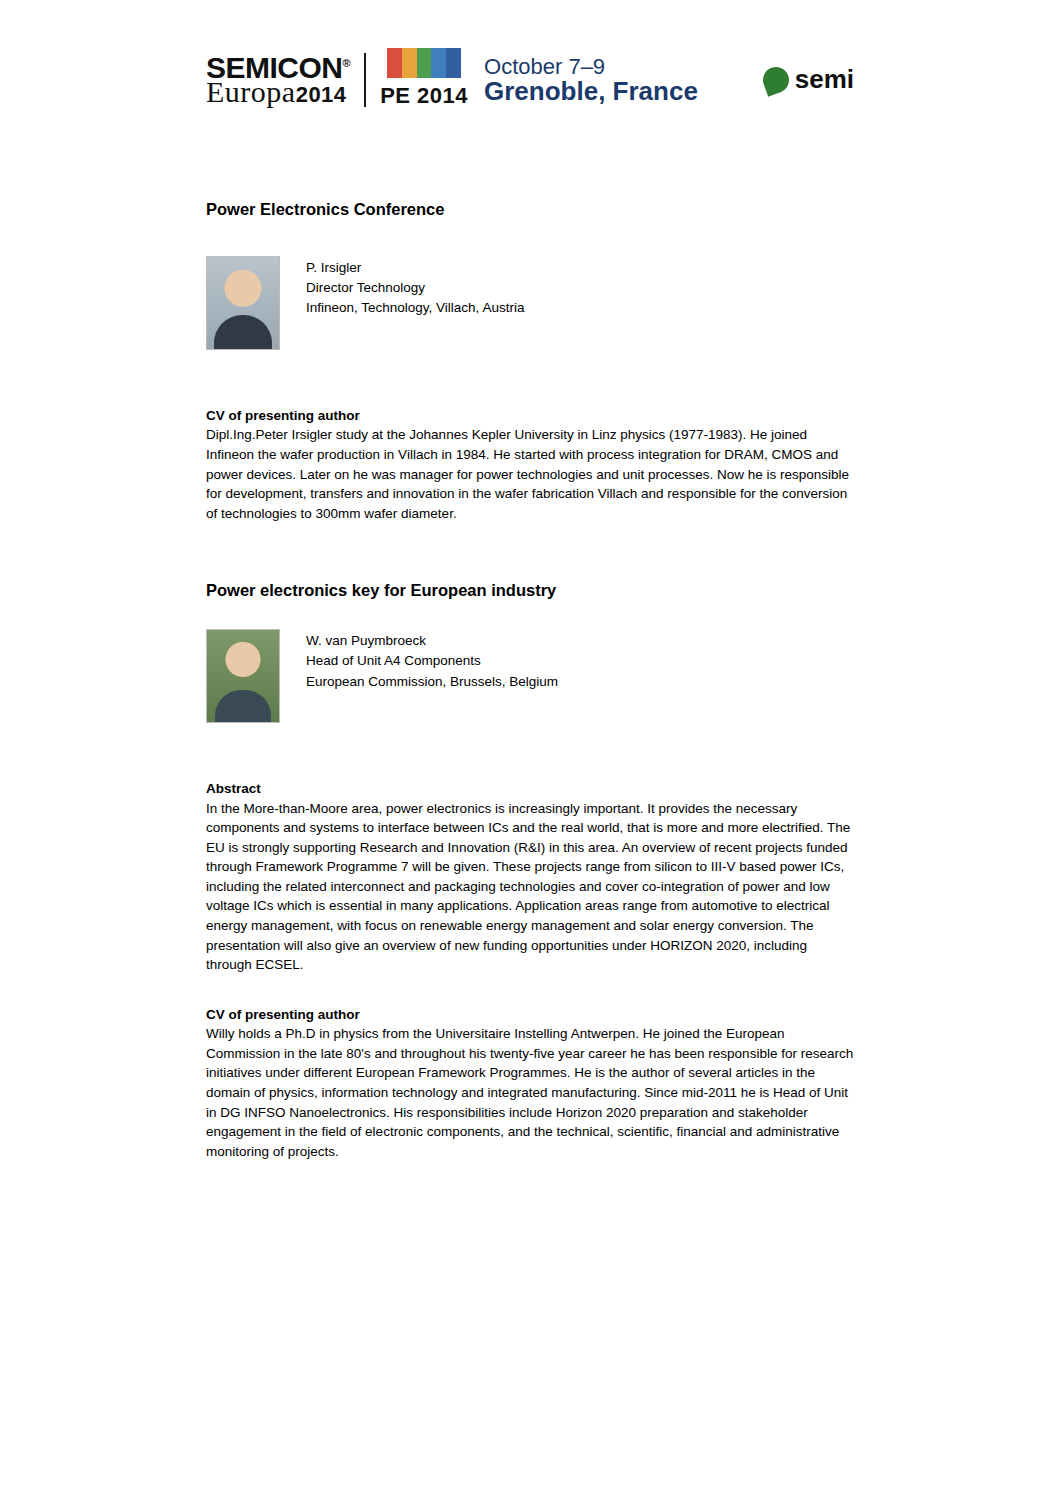SEMICON®
Europa2014
PE 2014
October 7–9
Grenoble, France
semi
Power Electronics Conference
P. Irsigler
Director Technology
Infineon, Technology, Villach, Austria
CV of presenting author
Dipl.Ing.Peter Irsigler study at the Johannes Kepler University in Linz physics (1977-1983). He joined Infineon the wafer production in Villach in 1984. He started with process integration for DRAM, CMOS and power devices. Later on he was manager for power technologies and unit processes. Now he is responsible for development, transfers and innovation in the wafer fabrication Villach and responsible for the conversion of technologies to 300mm wafer diameter.
Power electronics key for European industry
W. van Puymbroeck
Head of Unit A4 Components
European Commission, Brussels, Belgium
Abstract
In the More-than-Moore area, power electronics is increasingly important. It provides the necessary components and systems to interface between ICs and the real world, that is more and more electrified. The EU is strongly supporting Research and Innovation (R&I) in this area. An overview of recent projects funded through Framework Programme 7 will be given. These projects range from silicon to III-V based power ICs, including the related interconnect and packaging technologies and cover co-integration of power and low voltage ICs which is essential in many applications. Application areas range from automotive to electrical energy management, with focus on renewable energy management and solar energy conversion. The presentation will also give an overview of new funding opportunities under HORIZON 2020, including through ECSEL.
CV of presenting author
Willy holds a Ph.D in physics from the Universitaire Instelling Antwerpen. He joined the European Commission in the late 80's and throughout his twenty-five year career he has been responsible for research initiatives under different European Framework Programmes. He is the author of several articles in the domain of physics, information technology and integrated manufacturing. Since mid-2011 he is Head of Unit in DG INFSO Nanoelectronics. His responsibilities include Horizon 2020 preparation and stakeholder engagement in the field of electronic components, and the technical, scientific, financial and administrative monitoring of projects.